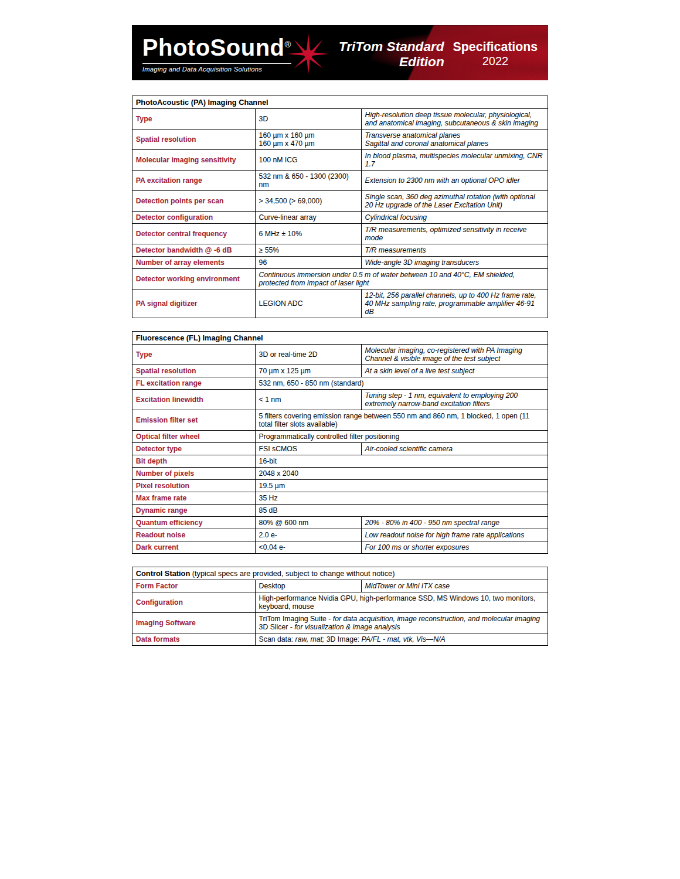PhotoSound®
Imaging and Data Acquisition Solutions
TriTom Standard
Edition
Specifications
2022
| PhotoAcoustic (PA) Imaging Channel |
| Type | 3D | High-resolution deep tissue molecular, physiological, and anatomical imaging, subcutaneous & skin imaging |
| Spatial resolution | 160 µm x 160 µm 160 µm x 470 µm | Transverse anatomical planes Sagittal and coronal anatomical planes |
| Molecular imaging sensitivity | 100 nM ICG | In blood plasma, multispecies molecular unmixing, CNR 1.7 |
| PA excitation range | 532 nm & 650 - 1300 (2300) nm | Extension to 2300 nm with an optional OPO idler |
| Detection points per scan | > 34,500 (> 69,000) | Single scan, 360 deg azimuthal rotation (with optional 20 Hz upgrade of the Laser Excitation Unit) |
| Detector configuration | Curve-linear array | Cylindrical focusing |
| Detector central frequency | 6 MHz ± 10% | T/R measurements, optimized sensitivity in receive mode |
| Detector bandwidth @ -6 dB | ≥ 55% | T/R measurements |
| Number of array elements | 96 | Wide-angle 3D imaging transducers |
| Detector working environment | Continuous immersion under 0.5 m of water between 10 and 40°C, EM shielded, protected from impact of laser light |
| PA signal digitizer | LEGION ADC | 12-bit, 256 parallel channels, up to 400 Hz frame rate, 40 MHz sampling rate, programmable amplifier 46-91 dB |
| Fluorescence (FL) Imaging Channel |
| Type | 3D or real-time 2D | Molecular imaging, co-registered with PA Imaging Channel & visible image of the test subject |
| Spatial resolution | 70 µm x 125 µm | At a skin level of a live test subject |
| FL excitation range | 532 nm, 650 - 850 nm (standard) |
| Excitation linewidth | < 1 nm | Tuning step - 1 nm, equivalent to employing 200 extremely narrow-band excitation filters |
| Emission filter set | 5 filters covering emission range between 550 nm and 860 nm, 1 blocked, 1 open (11 total filter slots available) |
| Optical filter wheel | Programmatically controlled filter positioning |
| Detector type | FSI sCMOS | Air-cooled scientific camera |
| Bit depth | 16-bit |
| Number of pixels | 2048 x 2040 |
| Pixel resolution | 19.5 µm |
| Max frame rate | 35 Hz |
| Dynamic range | 85 dB |
| Quantum efficiency | 80% @ 600 nm | 20% - 80% in 400 - 950 nm spectral range |
| Readout noise | 2.0 e- | Low readout noise for high frame rate applications |
| Dark current | <0.04 e- | For 100 ms or shorter exposures |
| Control Station (typical specs are provided, subject to change without notice) |
| Form Factor | Desktop | MidTower or Mini ITX case |
| Configuration | High-performance Nvidia GPU, high-performance SSD, MS Windows 10, two monitors, keyboard, mouse |
| Imaging Software | TriTom Imaging Suite - for data acquisition, image reconstruction, and molecular imaging 3D Slicer - for visualization & image analysis |
| Data formats | Scan data: raw, mat; 3D Image: PA/FL - mat, vtk, Vis—N/A |